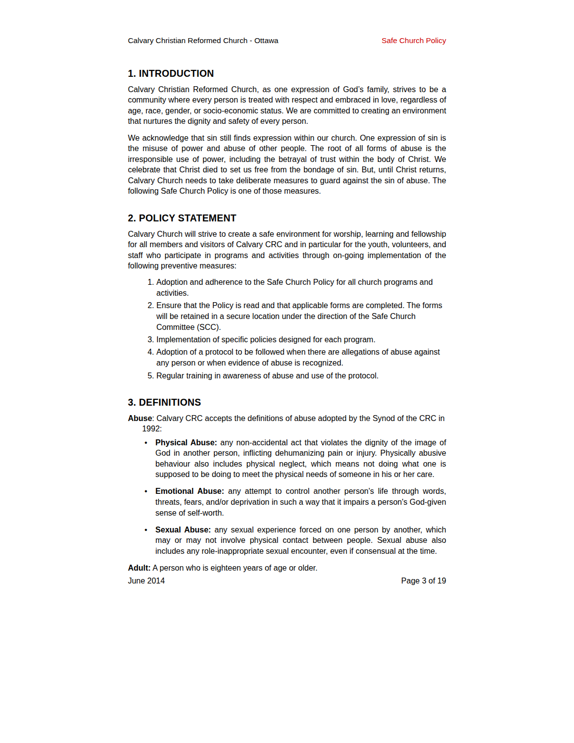Calvary Christian Reformed Church - Ottawa
Safe Church Policy
1. INTRODUCTION
Calvary Christian Reformed Church, as one expression of God’s family, strives to be a community where every person is treated with respect and embraced in love, regardless of age, race, gender, or socio-economic status. We are committed to creating an environment that nurtures the dignity and safety of every person.
We acknowledge that sin still finds expression within our church. One expression of sin is the misuse of power and abuse of other people. The root of all forms of abuse is the irresponsible use of power, including the betrayal of trust within the body of Christ. We celebrate that Christ died to set us free from the bondage of sin. But, until Christ returns, Calvary Church needs to take deliberate measures to guard against the sin of abuse. The following Safe Church Policy is one of those measures.
2. POLICY STATEMENT
Calvary Church will strive to create a safe environment for worship, learning and fellowship for all members and visitors of Calvary CRC and in particular for the youth, volunteers, and staff who participate in programs and activities through on-going implementation of the following preventive measures:
Adoption and adherence to the Safe Church Policy for all church programs and activities.
Ensure that the Policy is read and that applicable forms are completed. The forms will be retained in a secure location under the direction of the Safe Church Committee (SCC).
Implementation of specific policies designed for each program.
Adoption of a protocol to be followed when there are allegations of abuse against any person or when evidence of abuse is recognized.
Regular training in awareness of abuse and use of the protocol.
3. DEFINITIONS
Abuse: Calvary CRC accepts the definitions of abuse adopted by the Synod of the CRC in 1992:
Physical Abuse: any non-accidental act that violates the dignity of the image of God in another person, inflicting dehumanizing pain or injury. Physically abusive behaviour also includes physical neglect, which means not doing what one is supposed to be doing to meet the physical needs of someone in his or her care.
Emotional Abuse: any attempt to control another person's life through words, threats, fears, and/or deprivation in such a way that it impairs a person's God-given sense of self-worth.
Sexual Abuse: any sexual experience forced on one person by another, which may or may not involve physical contact between people. Sexual abuse also includes any role-inappropriate sexual encounter, even if consensual at the time.
Adult: A person who is eighteen years of age or older.
June 2014
Page 3 of 19